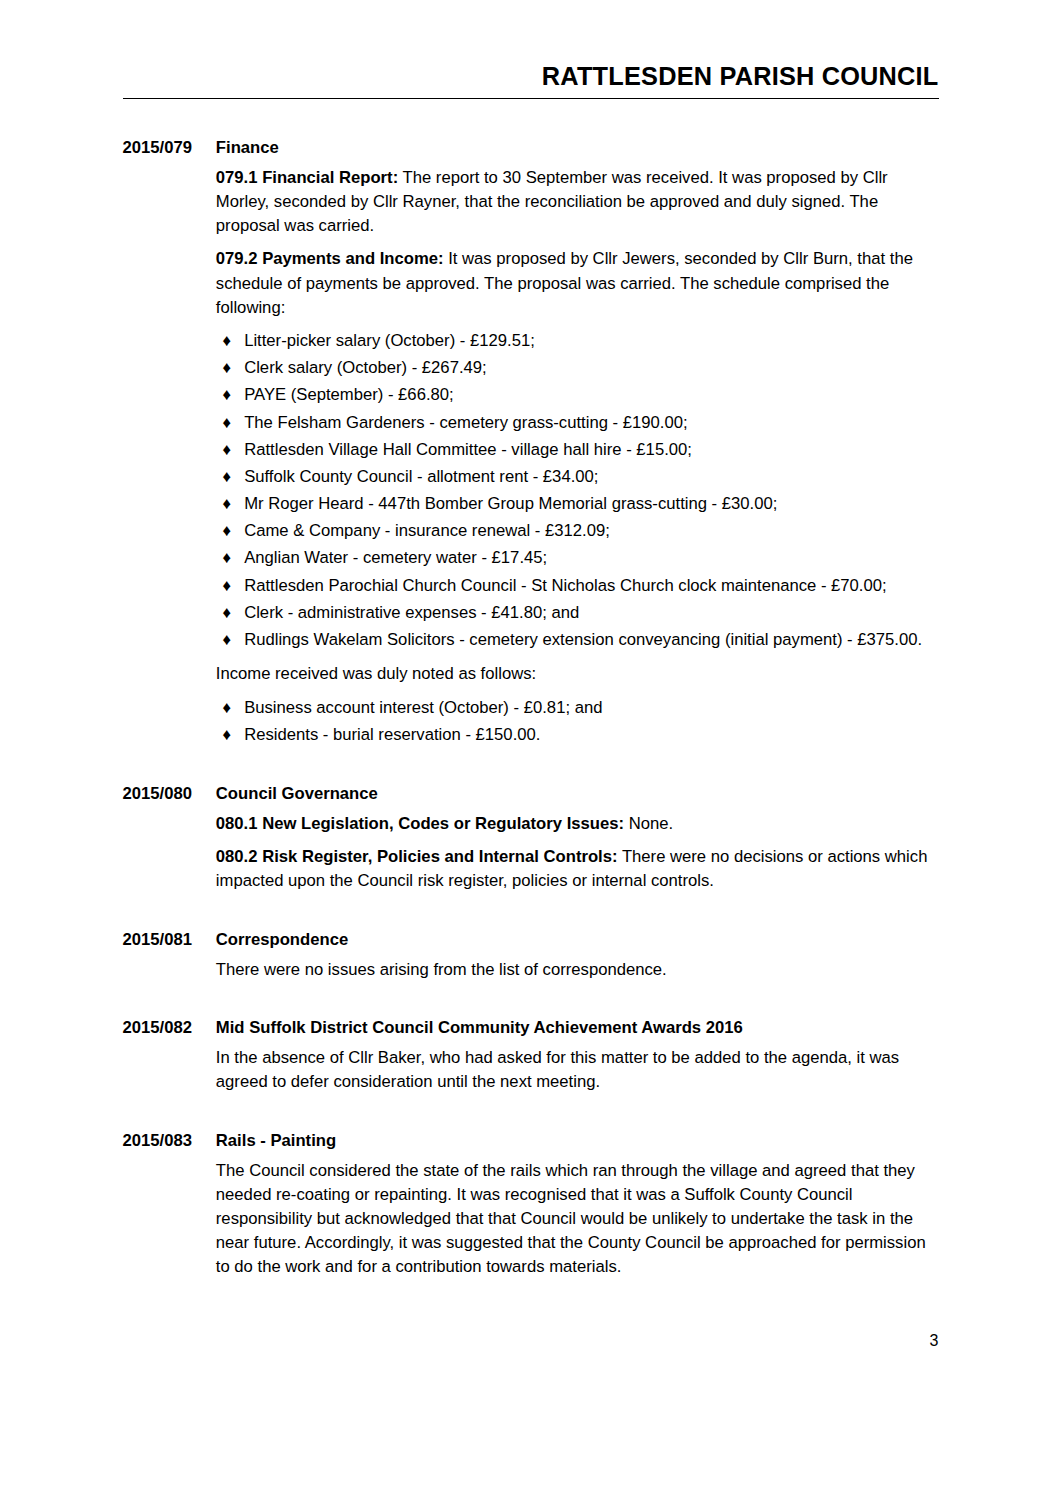RATTLESDEN PARISH COUNCIL
2015/079
Finance
079.1 Financial Report: The report to 30 September was received. It was proposed by Cllr Morley, seconded by Cllr Rayner, that the reconciliation be approved and duly signed. The proposal was carried.
079.2 Payments and Income: It was proposed by Cllr Jewers, seconded by Cllr Burn, that the schedule of payments be approved. The proposal was carried. The schedule comprised the following:
Litter-picker salary (October) - £129.51;
Clerk salary (October) - £267.49;
PAYE (September) - £66.80;
The Felsham Gardeners - cemetery grass-cutting - £190.00;
Rattlesden Village Hall Committee - village hall hire - £15.00;
Suffolk County Council - allotment rent - £34.00;
Mr Roger Heard - 447th Bomber Group Memorial grass-cutting - £30.00;
Came & Company - insurance renewal - £312.09;
Anglian Water - cemetery water - £17.45;
Rattlesden Parochial Church Council - St Nicholas Church clock maintenance - £70.00;
Clerk - administrative expenses - £41.80; and
Rudlings Wakelam Solicitors - cemetery extension conveyancing (initial payment) - £375.00.
Income received was duly noted as follows:
Business account interest (October) - £0.81; and
Residents - burial reservation - £150.00.
2015/080
Council Governance
080.1 New Legislation, Codes or Regulatory Issues: None.
080.2 Risk Register, Policies and Internal Controls: There were no decisions or actions which impacted upon the Council risk register, policies or internal controls.
2015/081
Correspondence
There were no issues arising from the list of correspondence.
2015/082
Mid Suffolk District Council Community Achievement Awards 2016
In the absence of Cllr Baker, who had asked for this matter to be added to the agenda, it was agreed to defer consideration until the next meeting.
2015/083
Rails - Painting
The Council considered the state of the rails which ran through the village and agreed that they needed re-coating or repainting. It was recognised that it was a Suffolk County Council responsibility but acknowledged that that Council would be unlikely to undertake the task in the near future. Accordingly, it was suggested that the County Council be approached for permission to do the work and for a contribution towards materials.
3